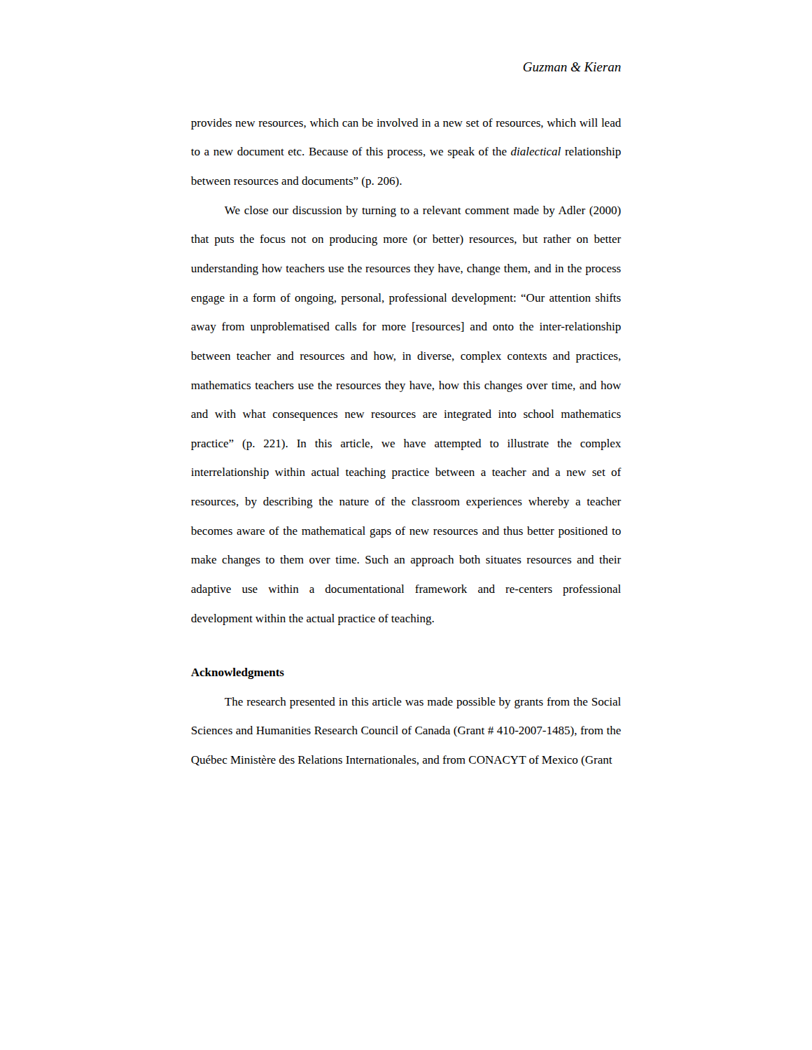Guzman & Kieran
provides new resources, which can be involved in a new set of resources, which will lead to a new document etc. Because of this process, we speak of the dialectical relationship between resources and documents” (p. 206).
We close our discussion by turning to a relevant comment made by Adler (2000) that puts the focus not on producing more (or better) resources, but rather on better understanding how teachers use the resources they have, change them, and in the process engage in a form of ongoing, personal, professional development: “Our attention shifts away from unproblematised calls for more [resources] and onto the inter-relationship between teacher and resources and how, in diverse, complex contexts and practices, mathematics teachers use the resources they have, how this changes over time, and how and with what consequences new resources are integrated into school mathematics practice” (p. 221). In this article, we have attempted to illustrate the complex interrelationship within actual teaching practice between a teacher and a new set of resources, by describing the nature of the classroom experiences whereby a teacher becomes aware of the mathematical gaps of new resources and thus better positioned to make changes to them over time. Such an approach both situates resources and their adaptive use within a documentational framework and re-centers professional development within the actual practice of teaching.
Acknowledgments
The research presented in this article was made possible by grants from the Social Sciences and Humanities Research Council of Canada (Grant # 410-2007-1485), from the Québec Ministère des Relations Internationales, and from CONACYT of Mexico (Grant